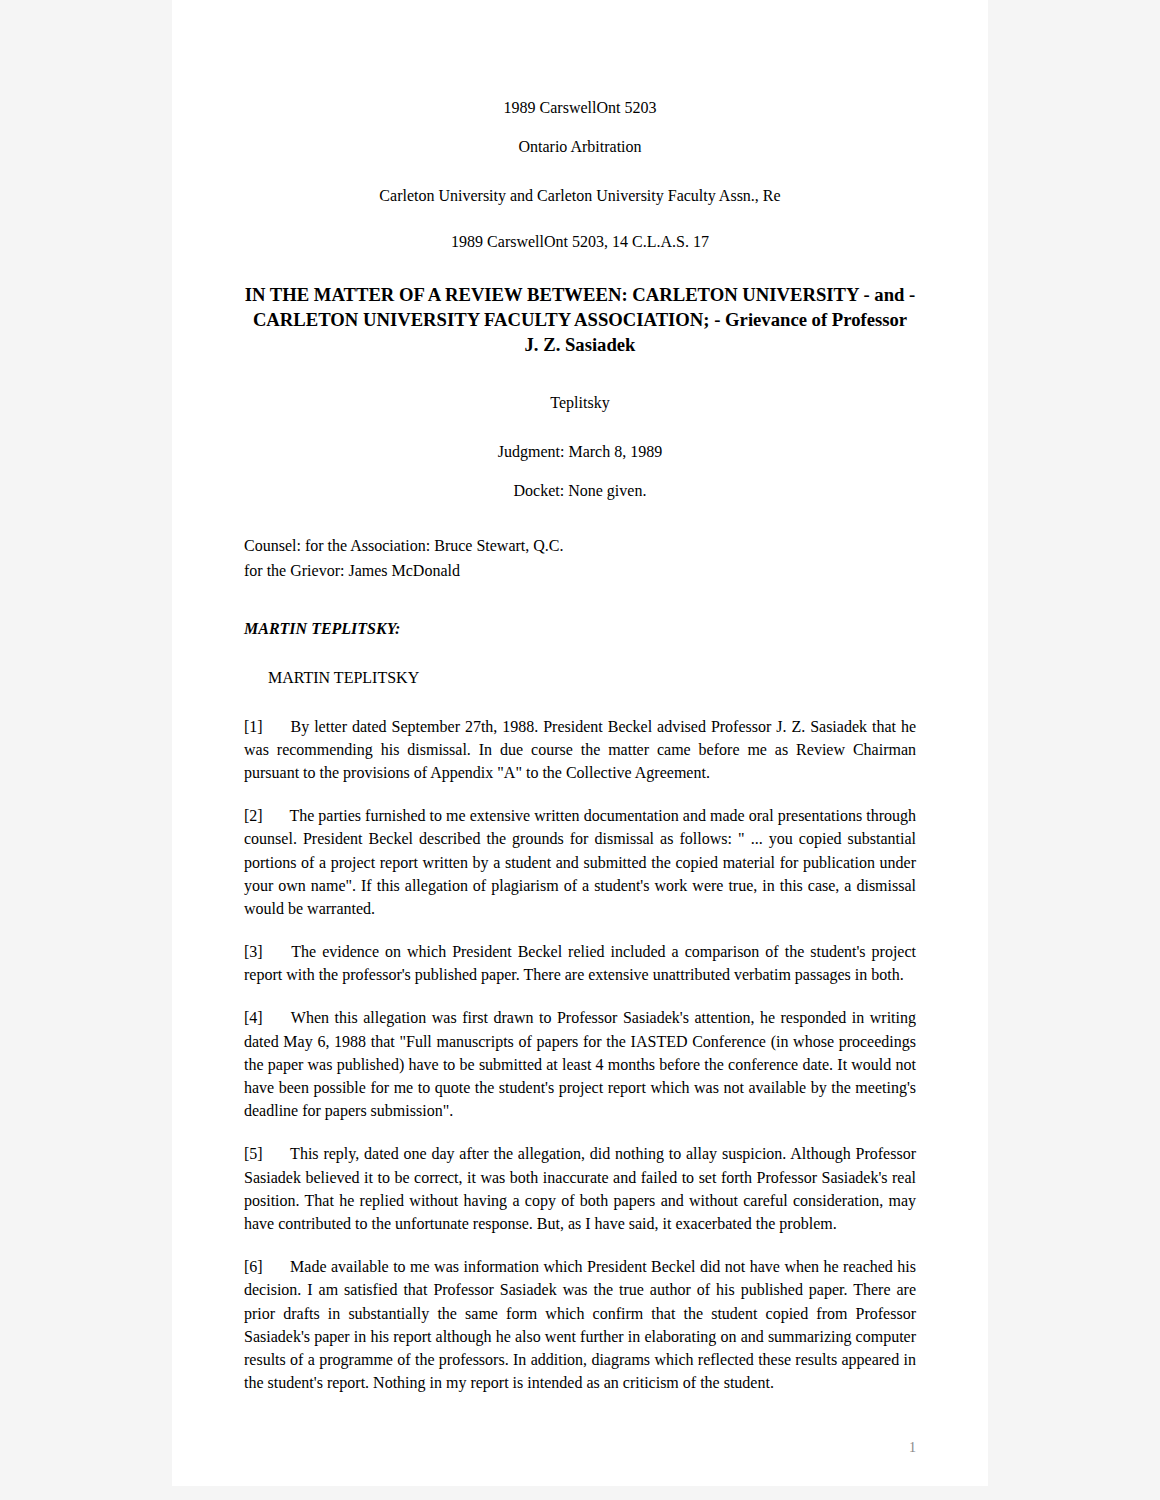1989 CarswellOnt 5203
Ontario Arbitration
Carleton University and Carleton University Faculty Assn., Re
1989 CarswellOnt 5203, 14 C.L.A.S. 17
IN THE MATTER OF A REVIEW BETWEEN: CARLETON UNIVERSITY - and - CARLETON UNIVERSITY FACULTY ASSOCIATION; - Grievance of Professor J. Z. Sasiadek
Teplitsky
Judgment: March 8, 1989
Docket: None given.
Counsel: for the Association: Bruce Stewart, Q.C.
for the Grievor: James McDonald
MARTIN TEPLITSKY:
MARTIN TEPLITSKY
[1] By letter dated September 27th, 1988. President Beckel advised Professor J. Z. Sasiadek that he was recommending his dismissal. In due course the matter came before me as Review Chairman pursuant to the provisions of Appendix "A" to the Collective Agreement.
[2] The parties furnished to me extensive written documentation and made oral presentations through counsel. President Beckel described the grounds for dismissal as follows: " ... you copied substantial portions of a project report written by a student and submitted the copied material for publication under your own name". If this allegation of plagiarism of a student's work were true, in this case, a dismissal would be warranted.
[3] The evidence on which President Beckel relied included a comparison of the student's project report with the professor's published paper. There are extensive unattributed verbatim passages in both.
[4] When this allegation was first drawn to Professor Sasiadek's attention, he responded in writing dated May 6, 1988 that "Full manuscripts of papers for the IASTED Conference (in whose proceedings the paper was published) have to be submitted at least 4 months before the conference date. It would not have been possible for me to quote the student's project report which was not available by the meeting's deadline for papers submission".
[5] This reply, dated one day after the allegation, did nothing to allay suspicion. Although Professor Sasiadek believed it to be correct, it was both inaccurate and failed to set forth Professor Sasiadek's real position. That he replied without having a copy of both papers and without careful consideration, may have contributed to the unfortunate response. But, as I have said, it exacerbated the problem.
[6] Made available to me was information which President Beckel did not have when he reached his decision. I am satisfied that Professor Sasiadek was the true author of his published paper. There are prior drafts in substantially the same form which confirm that the student copied from Professor Sasiadek's paper in his report although he also went further in elaborating on and summarizing computer results of a programme of the professors. In addition, diagrams which reflected these results appeared in the student's report. Nothing in my report is intended as an criticism of the student.
1